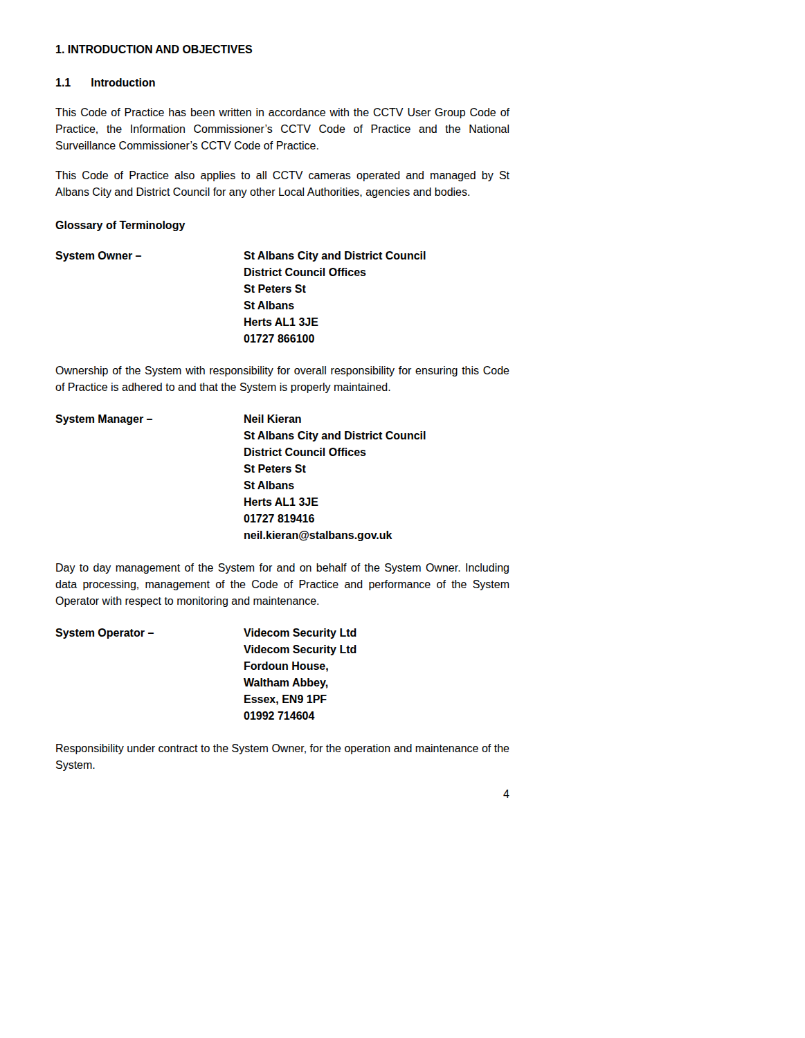1. INTRODUCTION AND OBJECTIVES
1.1 Introduction
This Code of Practice has been written in accordance with the CCTV User Group Code of Practice, the Information Commissioner’s CCTV Code of Practice and the National Surveillance Commissioner’s CCTV Code of Practice.
This Code of Practice also applies to all CCTV cameras operated and managed by St Albans City and District Council for any other Local Authorities, agencies and bodies.
Glossary of Terminology
System Owner –
St Albans City and District Council
District Council Offices
St Peters St
St Albans
Herts AL1 3JE
01727 866100
Ownership of the System with responsibility for overall responsibility for ensuring this Code of Practice is adhered to and that the System is properly maintained.
System Manager –
Neil Kieran
St Albans City and District Council
District Council Offices
St Peters St
St Albans
Herts AL1 3JE
01727 819416
neil.kieran@stalbans.gov.uk
Day to day management of the System for and on behalf of the System Owner. Including data processing, management of the Code of Practice and performance of the System Operator with respect to monitoring and maintenance.
System Operator –
Videcom Security Ltd
Videcom Security Ltd
Fordoun House,
Waltham Abbey,
Essex, EN9 1PF
01992 714604
Responsibility under contract to the System Owner, for the operation and maintenance of the System.
4